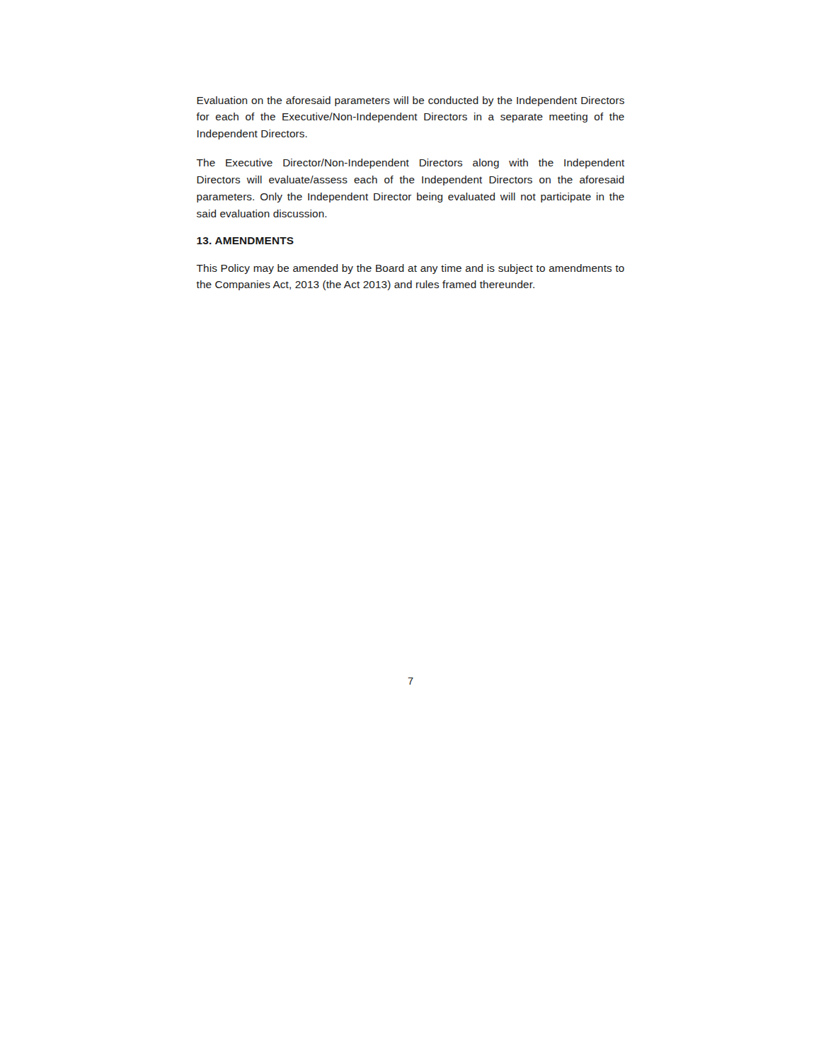Evaluation on the aforesaid parameters will be conducted by the Independent Directors for each of the Executive/Non-Independent Directors in a separate meeting of the Independent Directors.
The Executive Director/Non-Independent Directors along with the Independent Directors will evaluate/assess each of the Independent Directors on the aforesaid parameters. Only the Independent Director being evaluated will not participate in the said evaluation discussion.
13. AMENDMENTS
This Policy may be amended by the Board at any time and is subject to amendments to the Companies Act, 2013 (the Act 2013) and rules framed thereunder.
7